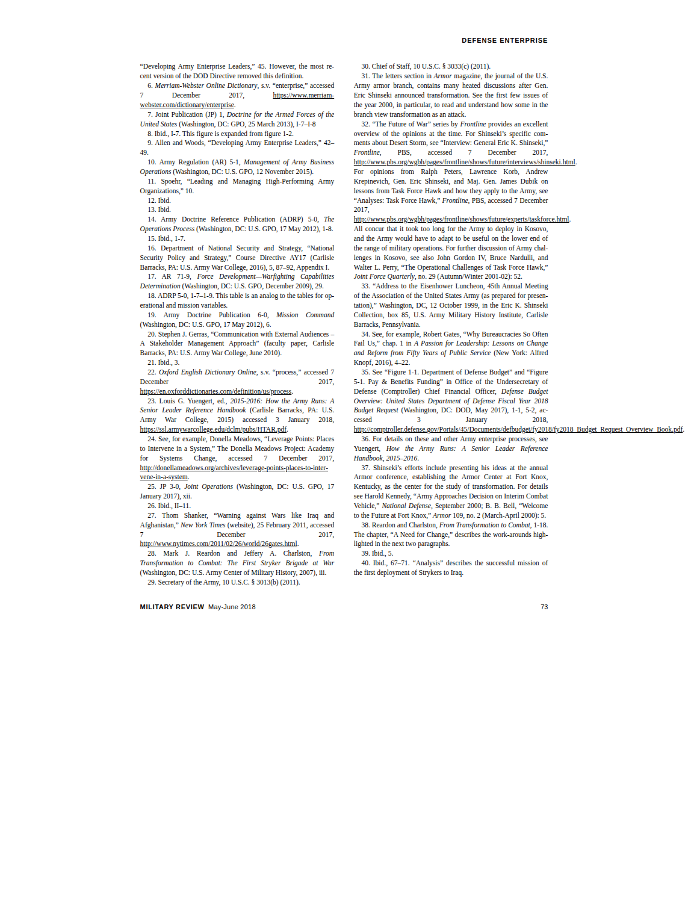Defense Enterprise
“Developing Army Enterprise Leaders,” 45. However, the most recent version of the DOD Directive removed this definition.
6. Merriam-Webster Online Dictionary, s.v. “enterprise,” accessed 7 December 2017, https://www.merriam-webster.com/dictionary/enterprise.
7. Joint Publication (JP) 1, Doctrine for the Armed Forces of the United States (Washington, DC: GPO, 25 March 2013), I-7–I-8
8. Ibid., I-7. This figure is expanded from figure 1-2.
9. Allen and Woods, “Developing Army Enterprise Leaders,” 42–49.
10. Army Regulation (AR) 5-1, Management of Army Business Operations (Washington, DC: U.S. GPO, 12 November 2015).
11. Spoehr, “Leading and Managing High-Performing Army Organizations,” 10.
12. Ibid.
13. Ibid.
14. Army Doctrine Reference Publication (ADRP) 5-0, The Operations Process (Washington, DC: U.S. GPO, 17 May 2012), 1-8.
15. Ibid., 1-7.
16. Department of National Security and Strategy, “National Security Policy and Strategy,” Course Directive AY17 (Carlisle Barracks, PA: U.S. Army War College, 2016), 5, 87–92, Appendix I.
17. AR 71-9, Force Development—Warfighting Capabilities Determination (Washington, DC: U.S. GPO, December 2009), 29.
18. ADRP 5-0, 1-7–1-9. This table is an analog to the tables for operational and mission variables.
19. Army Doctrine Publication 6-0, Mission Command (Washington, DC: U.S. GPO, 17 May 2012), 6.
20. Stephen J. Gerras, “Communication with External Audiences – A Stakeholder Management Approach” (faculty paper, Carlisle Barracks, PA: U.S. Army War College, June 2010).
21. Ibid., 3.
22. Oxford English Dictionary Online, s.v. “process,” accessed 7 December 2017, https://en.oxforddictionaries.com/definition/us/process.
23. Louis G. Yuengert, ed., 2015-2016: How the Army Runs: A Senior Leader Reference Handbook (Carlisle Barracks, PA: U.S. Army War College, 2015) accessed 3 January 2018, https://ssl.armywarcollege.edu/dclm/pubs/HTAR.pdf.
24. See, for example, Donella Meadows, “Leverage Points: Places to Intervene in a System,” The Donella Meadows Project: Academy for Systems Change, accessed 7 December 2017, http://donellameadows.org/archives/leverage-points-places-to-intervene-in-a-system.
25. JP 3-0, Joint Operations (Washington, DC: U.S. GPO, 17 January 2017), xii.
26. Ibid., II–11.
27. Thom Shanker, “Warning against Wars like Iraq and Afghanistan,” New York Times (website), 25 February 2011, accessed 7 December 2017, http://www.nytimes.com/2011/02/26/world/26gates.html.
28. Mark J. Reardon and Jeffery A. Charlston, From Transformation to Combat: The First Stryker Brigade at War (Washington, DC: U.S. Army Center of Military History, 2007), iii.
29. Secretary of the Army, 10 U.S.C. § 3013(b) (2011).
30. Chief of Staff, 10 U.S.C. § 3033(c) (2011).
31. The letters section in Armor magazine, the journal of the U.S. Army armor branch, contains many heated discussions after Gen. Eric Shinseki announced transformation. See the first few issues of the year 2000, in particular, to read and understand how some in the branch view transformation as an attack.
32. “The Future of War” series by Frontline provides an excellent overview of the opinions at the time. For Shinseki’s specific comments about Desert Storm, see “Interview: General Eric K. Shinseki,” Frontline, PBS, accessed 7 December 2017, http://www.pbs.org/wgbh/pages/frontline/shows/future/interviews/shinseki.html. For opinions from Ralph Peters, Lawrence Korb, Andrew Krepinevich, Gen. Eric Shinseki, and Maj. Gen. James Dubik on lessons from Task Force Hawk and how they apply to the Army, see “Analyses: Task Force Hawk,” Frontline, PBS, accessed 7 December 2017, http://www.pbs.org/wgbh/pages/frontline/shows/future/experts/taskforce.html. All concur that it took too long for the Army to deploy in Kosovo, and the Army would have to adapt to be useful on the lower end of the range of military operations. For further discussion of Army challenges in Kosovo, see also John Gordon IV, Bruce Nardulli, and Walter L. Perry, “The Operational Challenges of Task Force Hawk,” Joint Force Quarterly, no. 29 (Autumn/Winter 2001-02): 52.
33. “Address to the Eisenhower Luncheon, 45th Annual Meeting of the Association of the United States Army (as prepared for presentation),” Washington, DC, 12 October 1999, in the Eric K. Shinseki Collection, box 85, U.S. Army Military History Institute, Carlisle Barracks, Pennsylvania.
34. See, for example, Robert Gates, “Why Bureaucracies So Often Fail Us,” chap. 1 in A Passion for Leadership: Lessons on Change and Reform from Fifty Years of Public Service (New York: Alfred Knopf, 2016), 4–22.
35. See “Figure 1-1. Department of Defense Budget” and “Figure 5-1. Pay & Benefits Funding” in Office of the Undersecretary of Defense (Comptroller) Chief Financial Officer, Defense Budget Overview: United States Department of Defense Fiscal Year 2018 Budget Request (Washington, DC: DOD, May 2017), 1-1, 5-2, accessed 3 January 2018, http://comptroller.defense.gov/Portals/45/Documents/defbudget/fy2018/fy2018_Budget_Request_Overview_Book.pdf.
36. For details on these and other Army enterprise processes, see Yuengert, How the Army Runs: A Senior Leader Reference Handbook, 2015–2016.
37. Shinseki’s efforts include presenting his ideas at the annual Armor conference, establishing the Armor Center at Fort Knox, Kentucky, as the center for the study of transformation. For details see Harold Kennedy, “Army Approaches Decision on Interim Combat Vehicle,” National Defense, September 2000; B. B. Bell, “Welcome to the Future at Fort Knox,” Armor 109, no. 2 (March-April 2000): 5.
38. Reardon and Charlston, From Transformation to Combat, 1-18. The chapter, “A Need for Change,” describes the work-arounds highlighted in the next two paragraphs.
39. Ibid., 5.
40. Ibid., 67–71. “Analysis” describes the successful mission of the first deployment of Strykers to Iraq.
MILITARY REVIEW May-June 2018
73